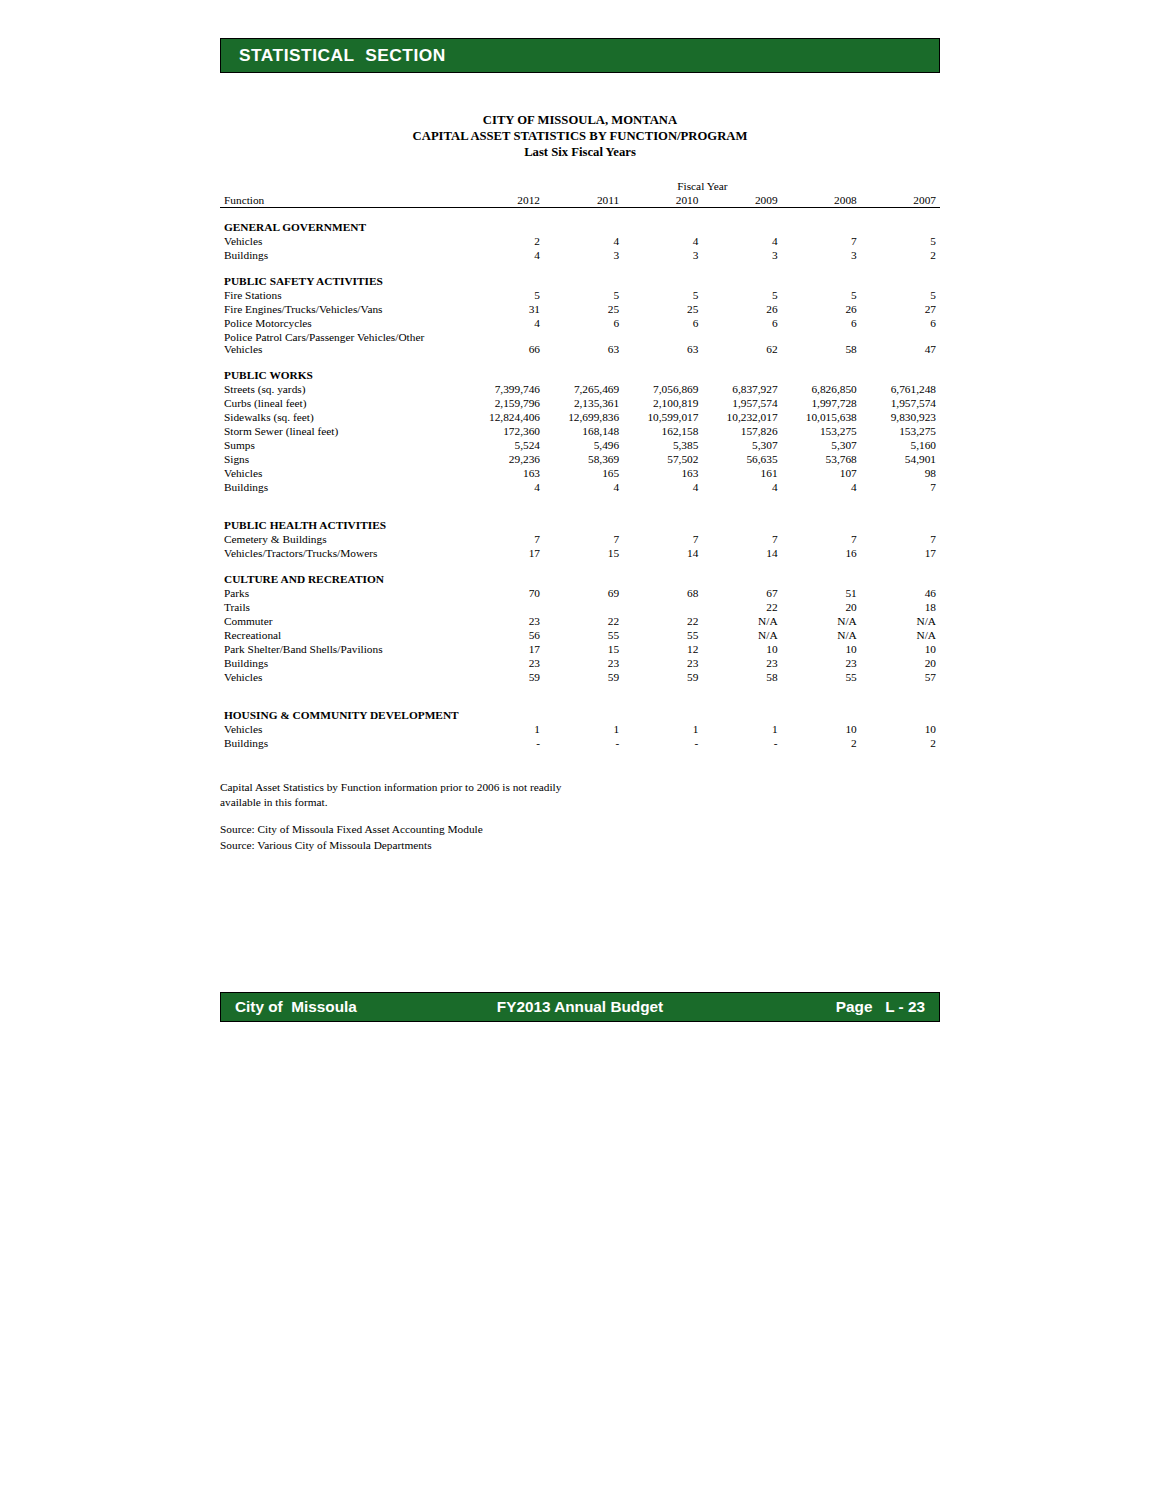STATISTICAL SECTION
CITY OF MISSOULA, MONTANA
CAPITAL ASSET STATISTICS BY FUNCTION/PROGRAM
Last Six Fiscal Years
| | Fiscal Year |
| Function | 2012 | 2011 | 2010 | 2009 | 2008 | 2007 |
| GENERAL GOVERNMENT | |
| Vehicles | 2 | 4 | 4 | 4 | 7 | 5 |
| Buildings | 4 | 3 | 3 | 3 | 3 | 2 |
| PUBLIC SAFETY ACTIVITIES | |
| Fire Stations | 5 | 5 | 5 | 5 | 5 | 5 |
| Fire Engines/Trucks/Vehicles/Vans | 31 | 25 | 25 | 26 | 26 | 27 |
| Police Motorcycles | 4 | 6 | 6 | 6 | 6 | 6 |
| Police Patrol Cars/Passenger Vehicles/Other Vehicles | 66 | 63 | 63 | 62 | 58 | 47 |
| PUBLIC WORKS | |
| Streets (sq. yards) | 7,399,746 | 7,265,469 | 7,056,869 | 6,837,927 | 6,826,850 | 6,761,248 |
| Curbs (lineal feet) | 2,159,796 | 2,135,361 | 2,100,819 | 1,957,574 | 1,997,728 | 1,957,574 |
| Sidewalks (sq. feet) | 12,824,406 | 12,699,836 | 10,599,017 | 10,232,017 | 10,015,638 | 9,830,923 |
| Storm Sewer (lineal feet) | 172,360 | 168,148 | 162,158 | 157,826 | 153,275 | 153,275 |
| Sumps | 5,524 | 5,496 | 5,385 | 5,307 | 5,307 | 5,160 |
| Signs | 29,236 | 58,369 | 57,502 | 56,635 | 53,768 | 54,901 |
| Vehicles | 163 | 165 | 163 | 161 | 107 | 98 |
| Buildings | 4 | 4 | 4 | 4 | 4 | 7 |
| PUBLIC HEALTH ACTIVITIES | |
| Cemetery & Buildings | 7 | 7 | 7 | 7 | 7 | 7 |
| Vehicles/Tractors/Trucks/Mowers | 17 | 15 | 14 | 14 | 16 | 17 |
| CULTURE AND RECREATION | |
| Parks | 70 | 69 | 68 | 67 | 51 | 46 |
| Trails | | | | 22 | 20 | 18 |
| Commuter | 23 | 22 | 22 | N/A | N/A | N/A |
| Recreational | 56 | 55 | 55 | N/A | N/A | N/A |
| Park Shelter/Band Shells/Pavilions | 17 | 15 | 12 | 10 | 10 | 10 |
| Buildings | 23 | 23 | 23 | 23 | 23 | 20 |
| Vehicles | 59 | 59 | 59 | 58 | 55 | 57 |
| HOUSING & COMMUNITY DEVELOPMENT | |
| Vehicles | 1 | 1 | 1 | 1 | 10 | 10 |
| Buildings | - | - | - | - | 2 | 2 |
Capital Asset Statistics by Function information prior to 2006 is not readily
available in this format.
Source: City of Missoula Fixed Asset Accounting Module
Source: Various City of Missoula Departments
City of Missoula
FY2013 Annual Budget
Page L - 23